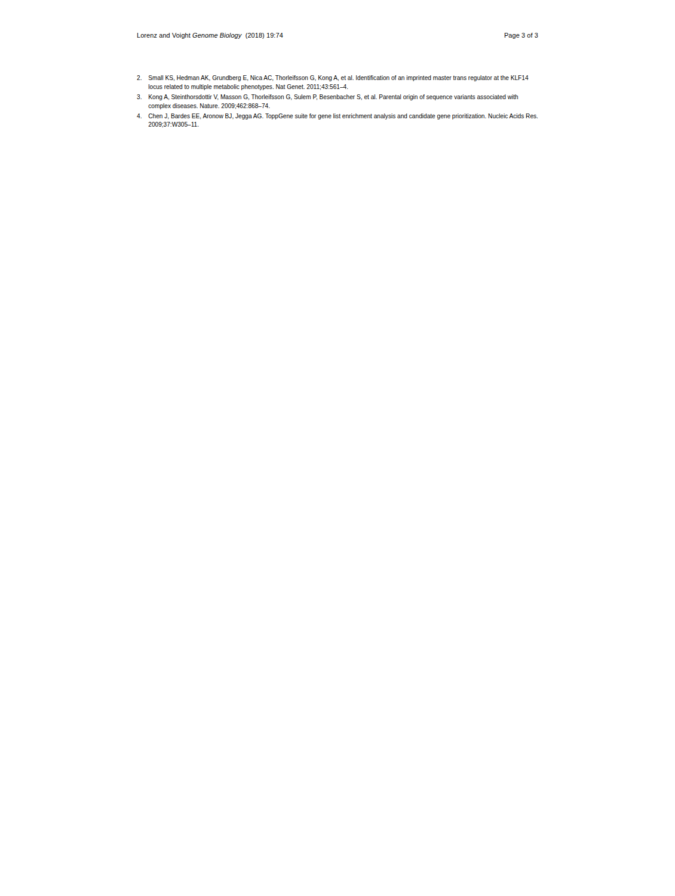Lorenz and Voight Genome Biology (2018) 19:74
Page 3 of 3
2. Small KS, Hedman AK, Grundberg E, Nica AC, Thorleifsson G, Kong A, et al. Identification of an imprinted master trans regulator at the KLF14 locus related to multiple metabolic phenotypes. Nat Genet. 2011;43:561–4.
3. Kong A, Steinthorsdottir V, Masson G, Thorleifsson G, Sulem P, Besenbacher S, et al. Parental origin of sequence variants associated with complex diseases. Nature. 2009;462:868–74.
4. Chen J, Bardes EE, Aronow BJ, Jegga AG. ToppGene suite for gene list enrichment analysis and candidate gene prioritization. Nucleic Acids Res. 2009;37:W305–11.